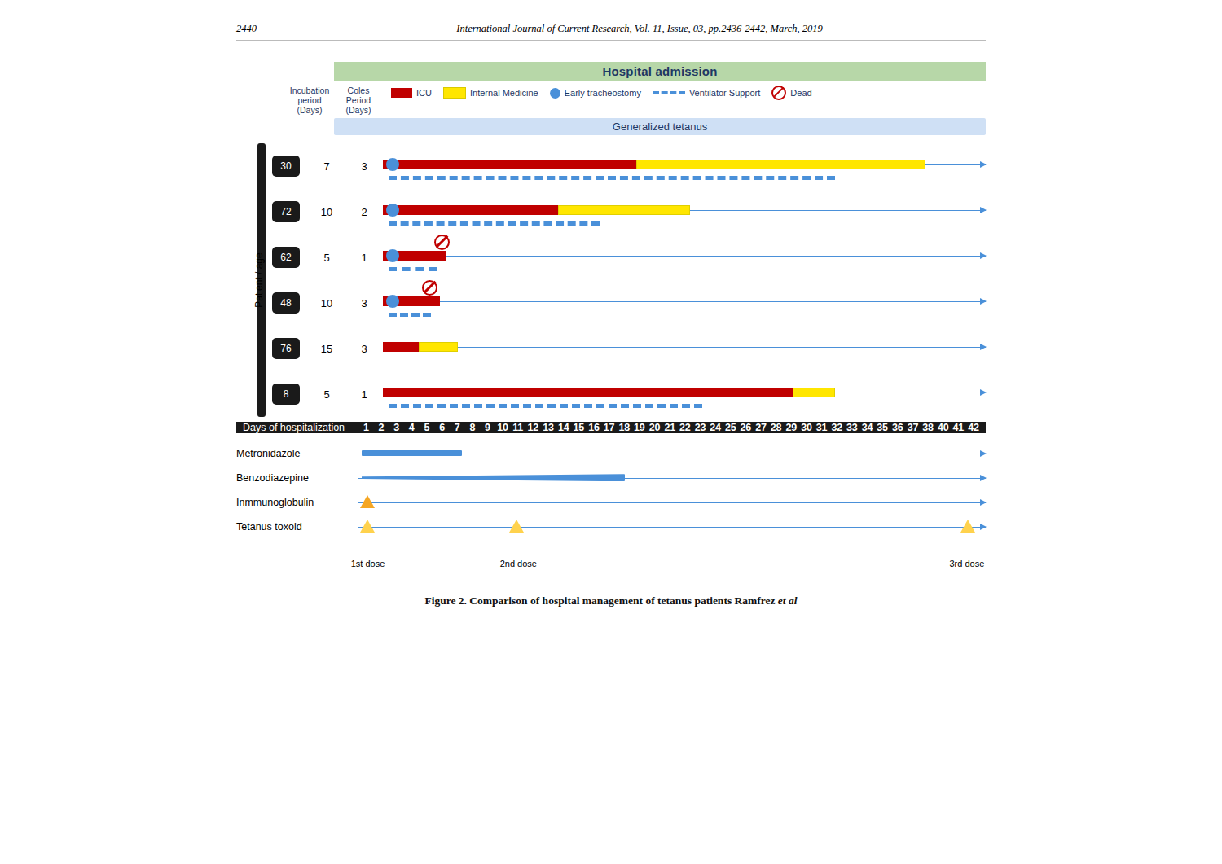2440
International Journal of Current Research, Vol. 11, Issue, 03, pp.2436-2442, March, 2019
Hospital admission
Incubation
period
(Days)
Coles
Period
(Days)
ICU Internal Medicine Early tracheostomy Ventilator Support Dead
Generalized tetanus
Patient / age
30
7
3
72
10
2
62
5
1
48
10
3
76
15
3
8
5
1
Days of hospitalization
12345678910 11121314151617181920 21222324252627282930 3132333435363738404142
Metronidazole
Benzodiazepine
Inmmunoglobulin
Tetanus toxoid
1st dose
2nd dose
3rd dose
Figure 2. Comparison of hospital management of tetanus patients Ramfrez et al